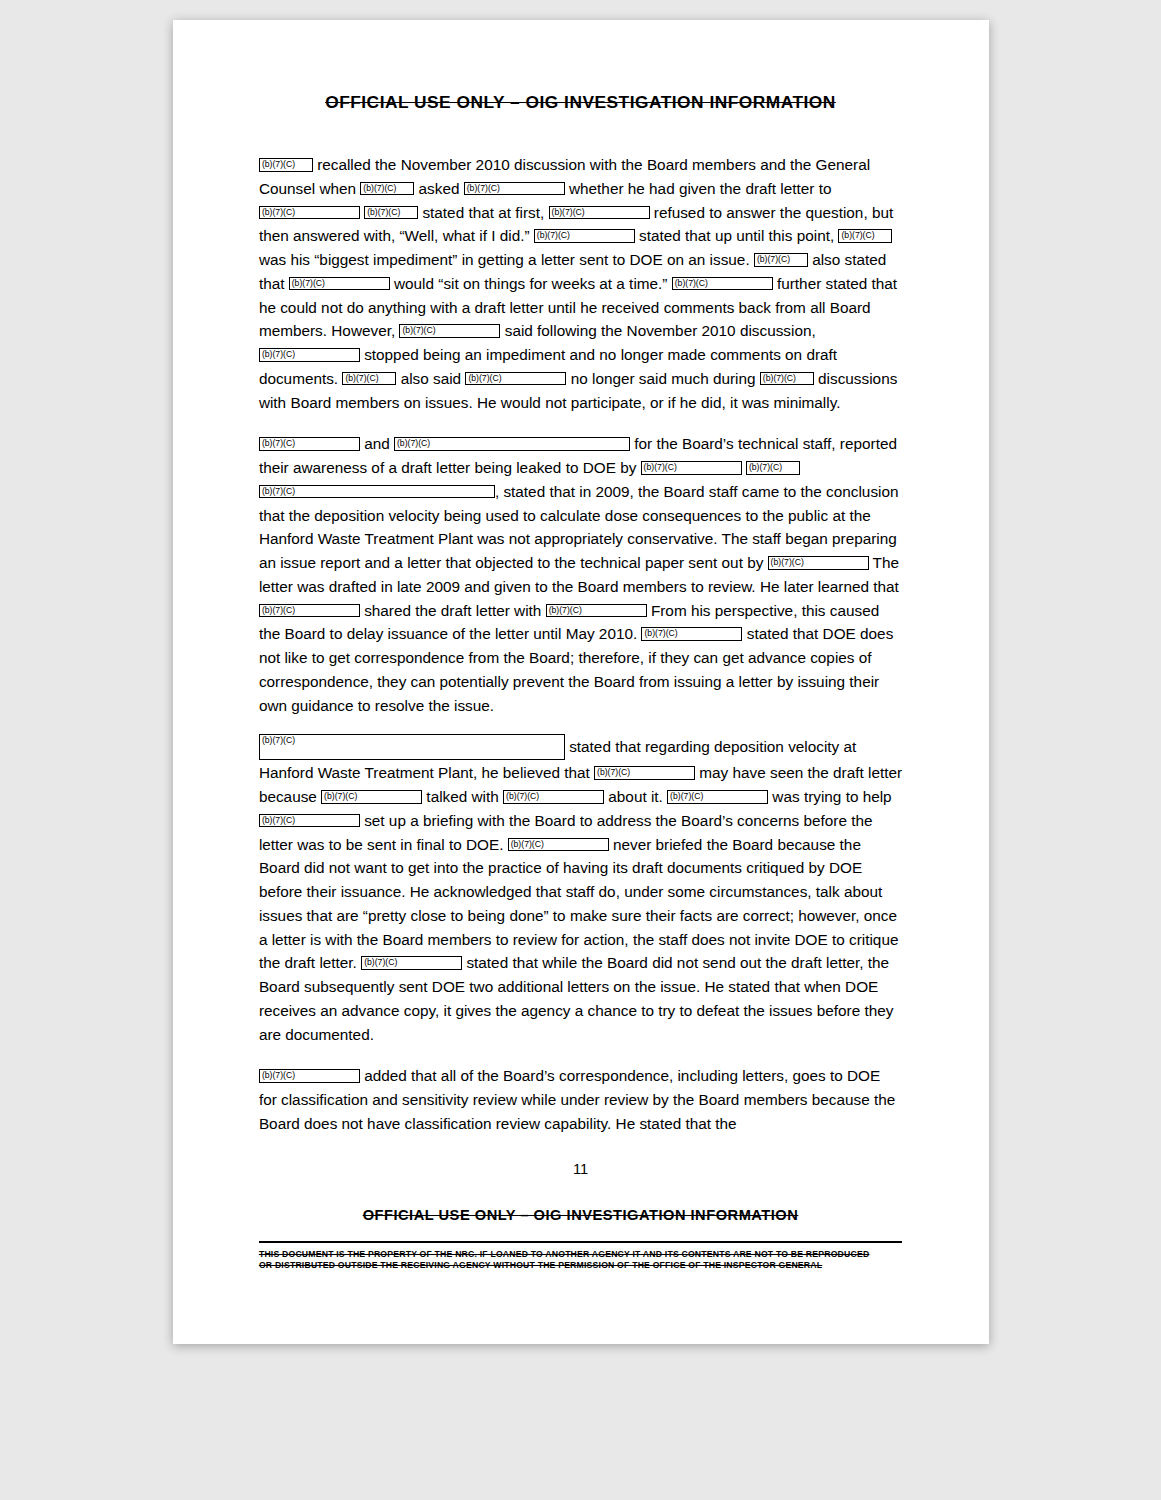OFFICIAL USE ONLY – OIG INVESTIGATION INFORMATION
(b)(7)(C) recalled the November 2010 discussion with the Board members and the General Counsel when (b)(7)(C) asked (b)(7)(C) whether he had given the draft letter to (b)(7)(C) (b)(7)(C) stated that at first, (b)(7)(C) refused to answer the question, but then answered with, “Well, what if I did.” (b)(7)(C) stated that up until this point, (b)(7)(C) was his “biggest impediment” in getting a letter sent to DOE on an issue. (b)(7)(C) also stated that (b)(7)(C) would “sit on things for weeks at a time.” (b)(7)(C) further stated that he could not do anything with a draft letter until he received comments back from all Board members. However, (b)(7)(C) said following the November 2010 discussion, (b)(7)(C) stopped being an impediment and no longer made comments on draft documents. (b)(7)(C) also said (b)(7)(C) no longer said much during (b)(7)(C) discussions with Board members on issues. He would not participate, or if he did, it was minimally.
(b)(7)(C) and (b)(7)(C) for the Board’s technical staff, reported their awareness of a draft letter being leaked to DOE by (b)(7)(C) (b)(7)(C) (b)(7)(C), stated that in 2009, the Board staff came to the conclusion that the deposition velocity being used to calculate dose consequences to the public at the Hanford Waste Treatment Plant was not appropriately conservative. The staff began preparing an issue report and a letter that objected to the technical paper sent out by (b)(7)(C) The letter was drafted in late 2009 and given to the Board members to review. He later learned that (b)(7)(C) shared the draft letter with (b)(7)(C) From his perspective, this caused the Board to delay issuance of the letter until May 2010. (b)(7)(C) stated that DOE does not like to get correspondence from the Board; therefore, if they can get advance copies of correspondence, they can potentially prevent the Board from issuing a letter by issuing their own guidance to resolve the issue.
(b)(7)(C) stated that regarding deposition velocity at Hanford Waste Treatment Plant, he believed that (b)(7)(C) may have seen the draft letter because (b)(7)(C) talked with (b)(7)(C) about it. (b)(7)(C) was trying to help (b)(7)(C) set up a briefing with the Board to address the Board’s concerns before the letter was to be sent in final to DOE. (b)(7)(C) never briefed the Board because the Board did not want to get into the practice of having its draft documents critiqued by DOE before their issuance. He acknowledged that staff do, under some circumstances, talk about issues that are “pretty close to being done” to make sure their facts are correct; however, once a letter is with the Board members to review for action, the staff does not invite DOE to critique the draft letter. (b)(7)(C) stated that while the Board did not send out the draft letter, the Board subsequently sent DOE two additional letters on the issue. He stated that when DOE receives an advance copy, it gives the agency a chance to try to defeat the issues before they are documented.
(b)(7)(C) added that all of the Board’s correspondence, including letters, goes to DOE for classification and sensitivity review while under review by the Board members because the Board does not have classification review capability. He stated that the
11
OFFICIAL USE ONLY – OIG INVESTIGATION INFORMATION
THIS DOCUMENT IS THE PROPERTY OF THE NRC. IF LOANED TO ANOTHER AGENCY IT AND ITS CONTENTS ARE NOT TO BE REPRODUCED
OR DISTRIBUTED OUTSIDE THE RECEIVING AGENCY WITHOUT THE PERMISSION OF THE OFFICE OF THE INSPECTOR GENERAL